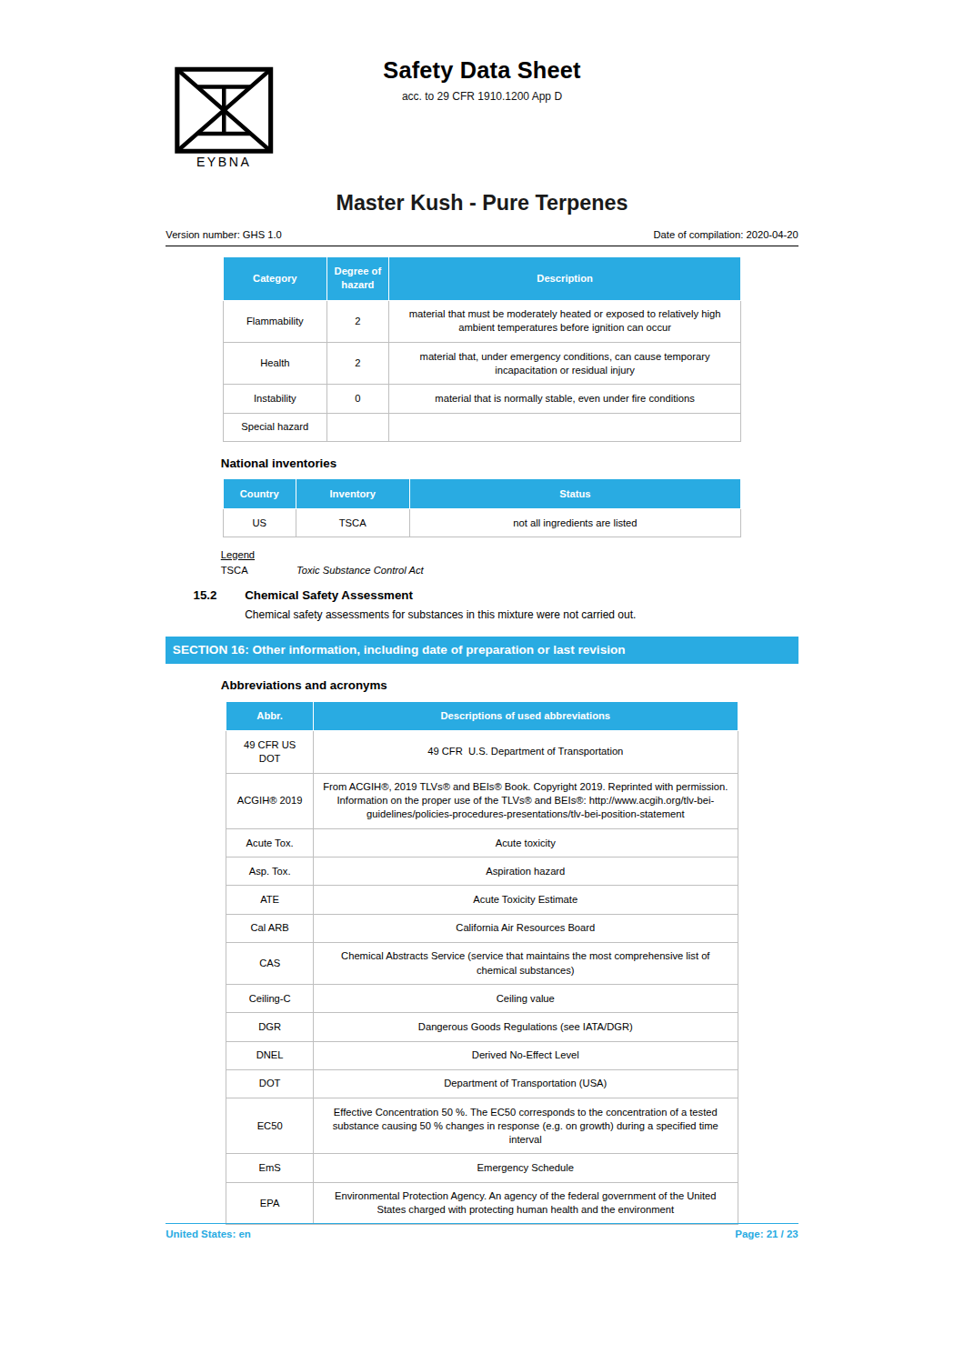EYBNA
Safety Data Sheet
acc. to 29 CFR 1910.1200 App D
Master Kush - Pure Terpenes
Version number: GHS 1.0 Date of compilation: 2020-04-20
| Category | Degree of hazard | Description |
| --- | --- | --- |
| Flammability | 2 | material that must be moderately heated or exposed to relatively high ambient temperatures before ignition can occur |
| Health | 2 | material that, under emergency conditions, can cause temporary incapacitation or residual injury |
| Instability | 0 | material that is normally stable, even under fire conditions |
| Special hazard | | |
National inventories
| Country | Inventory | Status |
| --- | --- | --- |
| US | TSCA | not all ingredients are listed |
Legend
TSCA
Toxic Substance Control Act
15.2
Chemical Safety Assessment
Chemical safety assessments for substances in this mixture were not carried out.
SECTION 16: Other information, including date of preparation or last revision
Abbreviations and acronyms
| Abbr. | Descriptions of used abbreviations |
| --- | --- |
| 49 CFR US DOT | 49 CFR U.S. Department of Transportation |
| ACGIH® 2019 | From ACGIH®, 2019 TLVs® and BEIs® Book. Copyright 2019. Reprinted with permission. Information on the proper use of the TLVs® and BEIs®: http://www.acgih.org/tlv-bei-guidelines/policies-procedures-presentations/tlv-bei-position-statement |
| Acute Tox. | Acute toxicity |
| Asp. Tox. | Aspiration hazard |
| ATE | Acute Toxicity Estimate |
| Cal ARB | California Air Resources Board |
| CAS | Chemical Abstracts Service (service that maintains the most comprehensive list of chemical substances) |
| Ceiling-C | Ceiling value |
| DGR | Dangerous Goods Regulations (see IATA/DGR) |
| DNEL | Derived No-Effect Level |
| DOT | Department of Transportation (USA) |
| EC50 | Effective Concentration 50 %. The EC50 corresponds to the concentration of a tested substance causing 50 % changes in response (e.g. on growth) during a specified time interval |
| EmS | Emergency Schedule |
| EPA | Environmental Protection Agency. An agency of the federal government of the United States charged with protecting human health and the environment |
United States: en Page: 21 / 23